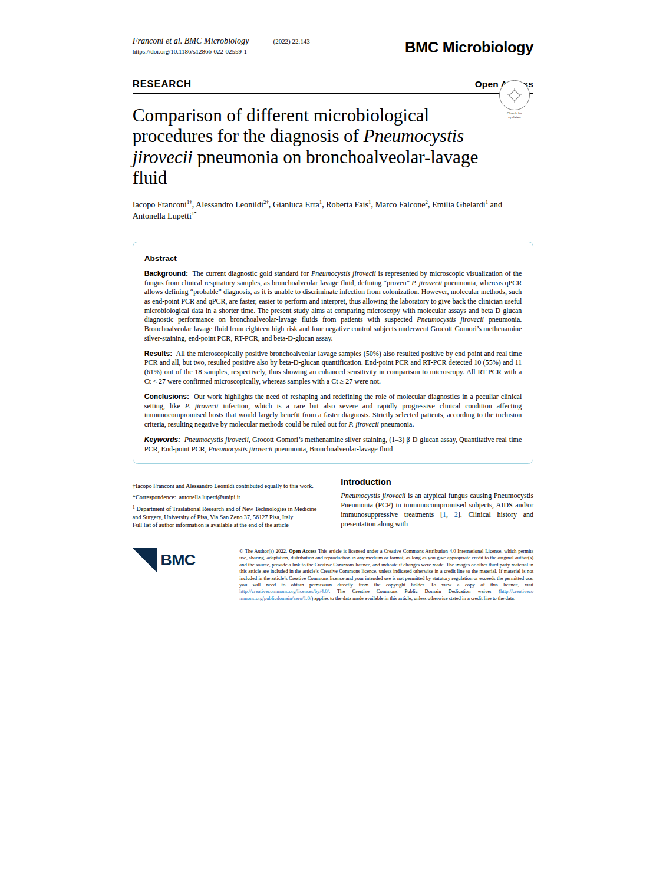Franconi et al. BMC Microbiology (2022) 22:143
https://doi.org/10.1186/s12866-022-02559-1
BMC Microbiology
RESEARCH
Open Access
Check for
updates
Comparison of different microbiological procedures for the diagnosis of Pneumocystis jirovecii pneumonia on bronchoalveolar-lavage fluid
Iacopo Franconi1†, Alessandro Leonildi2†, Gianluca Erra1, Roberta Fais1, Marco Falcone2, Emilia Ghelardi1 and Antonella Lupetti1*
Abstract
Background: The current diagnostic gold standard for Pneumocystis jirovecii is represented by microscopic visualization of the fungus from clinical respiratory samples, as bronchoalveolar-lavage fluid, defining “proven” P. jirovecii pneumonia, whereas qPCR allows defining “probable” diagnosis, as it is unable to discriminate infection from colonization. However, molecular methods, such as end-point PCR and qPCR, are faster, easier to perform and interpret, thus allowing the laboratory to give back the clinician useful microbiological data in a shorter time. The present study aims at comparing microscopy with molecular assays and beta-D-glucan diagnostic performance on bronchoalveolar-lavage fluids from patients with suspected Pneumocystis jirovecii pneumonia. Bronchoalveolar-lavage fluid from eighteen high-risk and four negative control subjects underwent Grocott-Gomori’s methenamine silver-staining, end-point PCR, RT-PCR, and beta-D-glucan assay.
Results: All the microscopically positive bronchoalveolar-lavage samples (50%) also resulted positive by end-point and real time PCR and all, but two, resulted positive also by beta-D-glucan quantification. End-point PCR and RT-PCR detected 10 (55%) and 11 (61%) out of the 18 samples, respectively, thus showing an enhanced sensitivity in comparison to microscopy. All RT-PCR with a Ct < 27 were confirmed microscopically, whereas samples with a Ct ≥ 27 were not.
Conclusions: Our work highlights the need of reshaping and redefining the role of molecular diagnostics in a peculiar clinical setting, like P. jirovecii infection, which is a rare but also severe and rapidly progressive clinical condition affecting immunocompromised hosts that would largely benefit from a faster diagnosis. Strictly selected patients, according to the inclusion criteria, resulting negative by molecular methods could be ruled out for P. jirovecii pneumonia.
Keywords: Pneumocystis jirovecii, Grocott-Gomori’s methenamine silver-staining, (1–3) β-D-glucan assay, Quantitative real-time PCR, End-point PCR, Pneumocystis jirovecii pneumonia, Bronchoalveolar-lavage fluid
†Iacopo Franconi and Alessandro Leonildi contributed equally to this work.
*Correspondence: antonella.lupetti@unipi.it
1 Department of Traslational Research and of New Technologies in Medicine and Surgery, University of Pisa, Via San Zeno 37, 56127 Pisa, Italy
Full list of author information is available at the end of the article
Introduction
Pneumocystis jirovecii is an atypical fungus causing Pneumocystis Pneumonia (PCP) in immunocompromised subjects, AIDS and/or immunosuppressive treatments [1, 2]. Clinical history and presentation along with
BMC
© The Author(s) 2022. Open Access This article is licensed under a Creative Commons Attribution 4.0 International License, which permits use, sharing, adaptation, distribution and reproduction in any medium or format, as long as you give appropriate credit to the original author(s) and the source, provide a link to the Creative Commons licence, and indicate if changes were made. The images or other third party material in this article are included in the article’s Creative Commons licence, unless indicated otherwise in a credit line to the material. If material is not included in the article’s Creative Commons licence and your intended use is not permitted by statutory regulation or exceeds the permitted use, you will need to obtain permission directly from the copyright holder. To view a copy of this licence, visit http://creativecommons.org/licenses/by/4.0/. The Creative Commons Public Domain Dedication waiver (http://creativeco mmons.org/publicdomain/zero/1.0/) applies to the data made available in this article, unless otherwise stated in a credit line to the data.